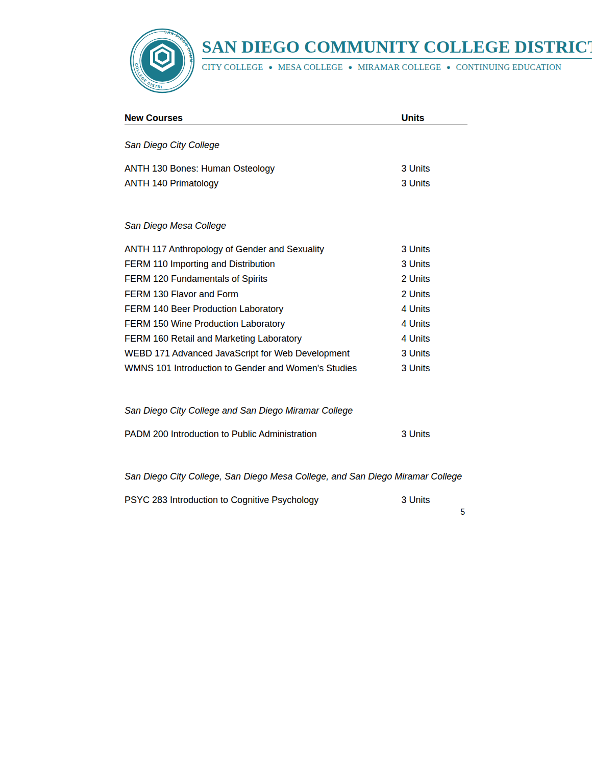SAN DIEGO COMMUNITY COLLEGE DISTRICT
SAN DIEGO COMMUNITY COLLEGE DISTRICT
CITY COLLEGE ● MESA COLLEGE ● MIRAMAR COLLEGE ● CONTINUING EDUCATION
New Courses Units
San Diego City College
ANTH 130 Bones: Human Osteology 3 Units
ANTH 140 Primatology 3 Units
San Diego Mesa College
ANTH 117 Anthropology of Gender and Sexuality 3 Units
FERM 110 Importing and Distribution 3 Units
FERM 120 Fundamentals of Spirits 2 Units
FERM 130 Flavor and Form 2 Units
FERM 140 Beer Production Laboratory 4 Units
FERM 150 Wine Production Laboratory 4 Units
FERM 160 Retail and Marketing Laboratory 4 Units
WEBD 171 Advanced JavaScript for Web Development 3 Units
WMNS 101 Introduction to Gender and Women's Studies 3 Units
San Diego City College and San Diego Miramar College
PADM 200 Introduction to Public Administration 3 Units
San Diego City College, San Diego Mesa College, and San Diego Miramar College
PSYC 283 Introduction to Cognitive Psychology 3 Units
5